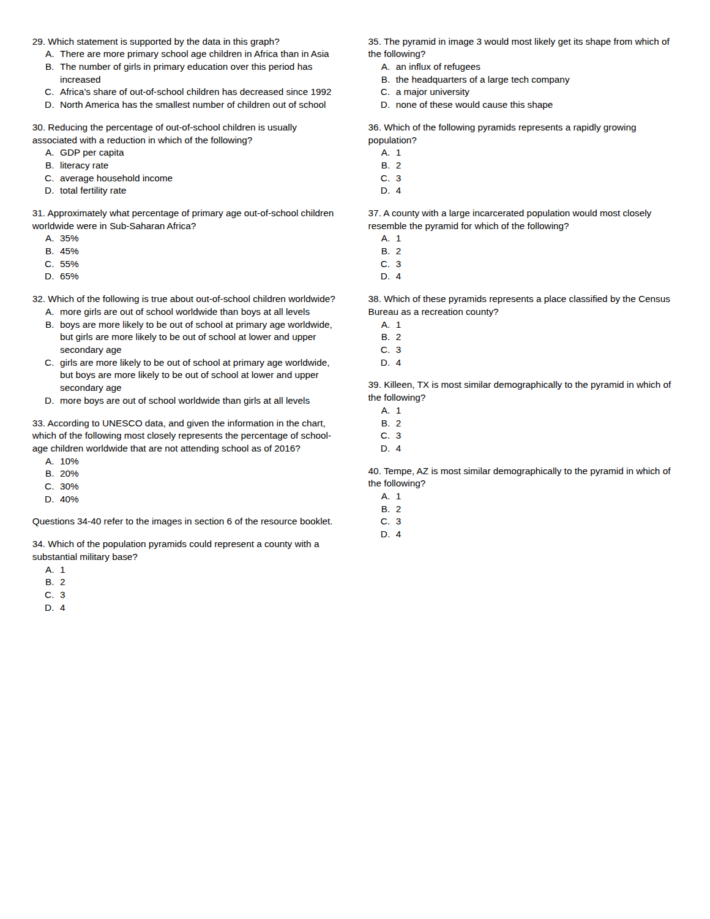29. Which statement is supported by the data in this graph?
There are more primary school age children in Africa than in Asia
The number of girls in primary education over this period has increased
Africa’s share of out-of-school children has decreased since 1992
North America has the smallest number of children out of school
30. Reducing the percentage of out-of-school children is usually associated with a reduction in which of the following?
GDP per capita
literacy rate
average household income
total fertility rate
31. Approximately what percentage of primary age out-of-school children worldwide were in Sub-Saharan Africa?
35%
45%
55%
65%
32. Which of the following is true about out-of-school children worldwide?
more girls are out of school worldwide than boys at all levels
boys are more likely to be out of school at primary age worldwide, but girls are more likely to be out of school at lower and upper secondary age
girls are more likely to be out of school at primary age worldwide, but boys are more likely to be out of school at lower and upper secondary age
more boys are out of school worldwide than girls at all levels
33. According to UNESCO data, and given the information in the chart, which of the following most closely represents the percentage of school-age children worldwide that are not attending school as of 2016?
10%
20%
30%
40%
Questions 34-40 refer to the images in section 6 of the resource booklet.
34. Which of the population pyramids could represent a county with a substantial military base?
1
2
3
4
35. The pyramid in image 3 would most likely get its shape from which of the following?
an influx of refugees
the headquarters of a large tech company
a major university
none of these would cause this shape
36. Which of the following pyramids represents a rapidly growing population?
1
2
3
4
37. A county with a large incarcerated population would most closely resemble the pyramid for which of the following?
1
2
3
4
38. Which of these pyramids represents a place classified by the Census Bureau as a recreation county?
1
2
3
4
39. Killeen, TX is most similar demographically to the pyramid in which of the following?
1
2
3
4
40. Tempe, AZ is most similar demographically to the pyramid in which of the following?
1
2
3
4